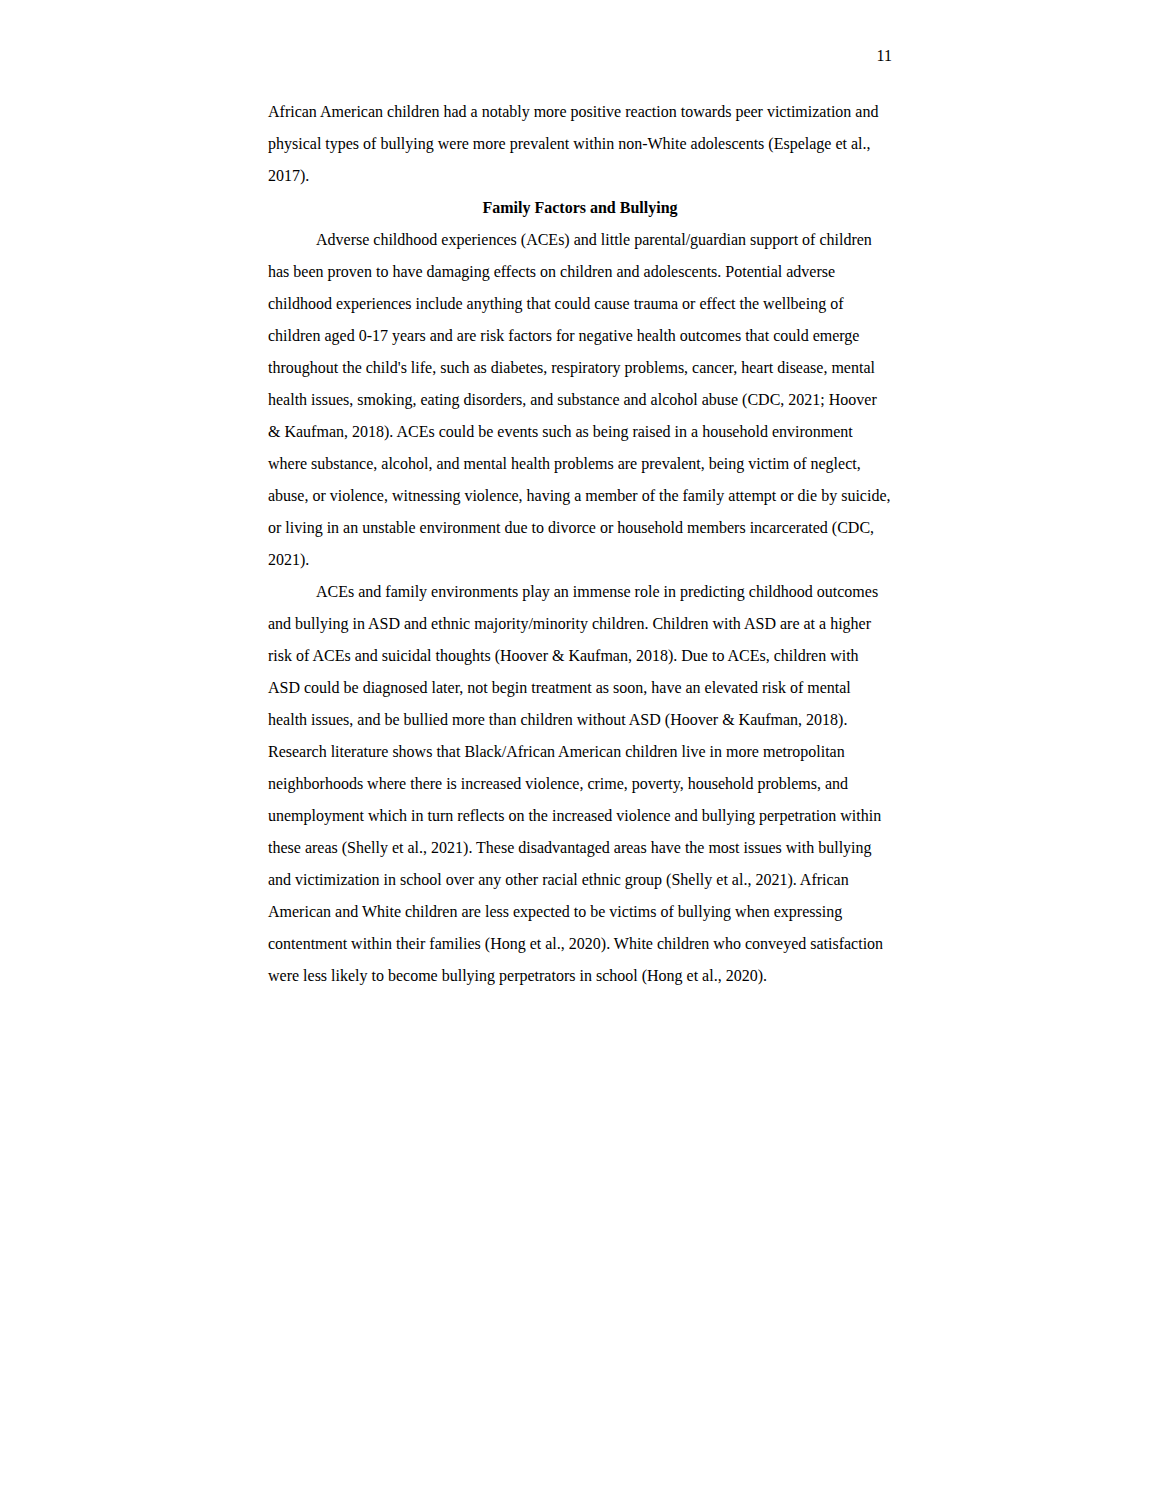11
African American children had a notably more positive reaction towards peer victimization and physical types of bullying were more prevalent within non-White adolescents (Espelage et al., 2017).
Family Factors and Bullying
Adverse childhood experiences (ACEs) and little parental/guardian support of children has been proven to have damaging effects on children and adolescents. Potential adverse childhood experiences include anything that could cause trauma or effect the wellbeing of children aged 0-17 years and are risk factors for negative health outcomes that could emerge throughout the child's life, such as diabetes, respiratory problems, cancer, heart disease, mental health issues, smoking, eating disorders, and substance and alcohol abuse (CDC, 2021; Hoover & Kaufman, 2018). ACEs could be events such as being raised in a household environment where substance, alcohol, and mental health problems are prevalent, being victim of neglect, abuse, or violence, witnessing violence, having a member of the family attempt or die by suicide, or living in an unstable environment due to divorce or household members incarcerated (CDC, 2021).
ACEs and family environments play an immense role in predicting childhood outcomes and bullying in ASD and ethnic majority/minority children. Children with ASD are at a higher risk of ACEs and suicidal thoughts (Hoover & Kaufman, 2018). Due to ACEs, children with ASD could be diagnosed later, not begin treatment as soon, have an elevated risk of mental health issues, and be bullied more than children without ASD (Hoover & Kaufman, 2018). Research literature shows that Black/African American children live in more metropolitan neighborhoods where there is increased violence, crime, poverty, household problems, and unemployment which in turn reflects on the increased violence and bullying perpetration within these areas (Shelly et al., 2021). These disadvantaged areas have the most issues with bullying and victimization in school over any other racial ethnic group (Shelly et al., 2021). African American and White children are less expected to be victims of bullying when expressing contentment within their families (Hong et al., 2020). White children who conveyed satisfaction were less likely to become bullying perpetrators in school (Hong et al., 2020).